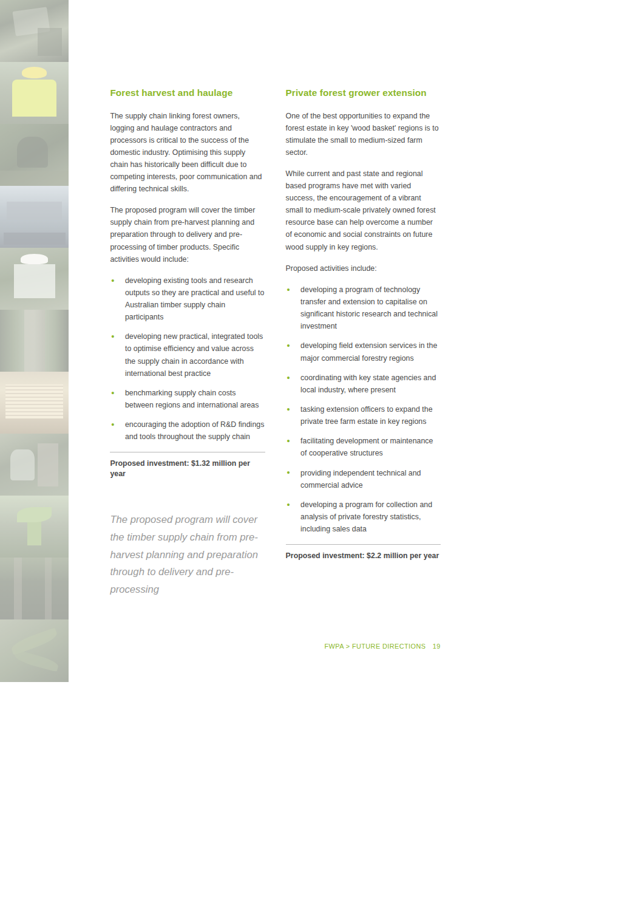Forest harvest and haulage
The supply chain linking forest owners, logging and haulage contractors and processors is critical to the success of the domestic industry. Optimising this supply chain has historically been difficult due to competing interests, poor communication and differing technical skills.
The proposed program will cover the timber supply chain from pre-harvest planning and preparation through to delivery and pre-processing of timber products. Specific activities would include:
developing existing tools and research outputs so they are practical and useful to Australian timber supply chain participants
developing new practical, integrated tools to optimise efficiency and value across the supply chain in accordance with international best practice
benchmarking supply chain costs between regions and international areas
encouraging the adoption of R&D findings and tools throughout the supply chain
Proposed investment: $1.32 million per year
The proposed program will cover the timber supply chain from pre-harvest planning and preparation through to delivery and pre-processing
Private forest grower extension
One of the best opportunities to expand the forest estate in key 'wood basket' regions is to stimulate the small to medium-sized farm sector.
While current and past state and regional based programs have met with varied success, the encouragement of a vibrant small to medium-scale privately owned forest resource base can help overcome a number of economic and social constraints on future wood supply in key regions.
Proposed activities include:
developing a program of technology transfer and extension to capitalise on significant historic research and technical investment
developing field extension services in the major commercial forestry regions
coordinating with key state agencies and local industry, where present
tasking extension officers to expand the private tree farm estate in key regions
facilitating development or maintenance of cooperative structures
providing independent technical and commercial advice
developing a program for collection and analysis of private forestry statistics, including sales data
Proposed investment: $2.2 million per year
FWPA > FUTURE DIRECTIONS19